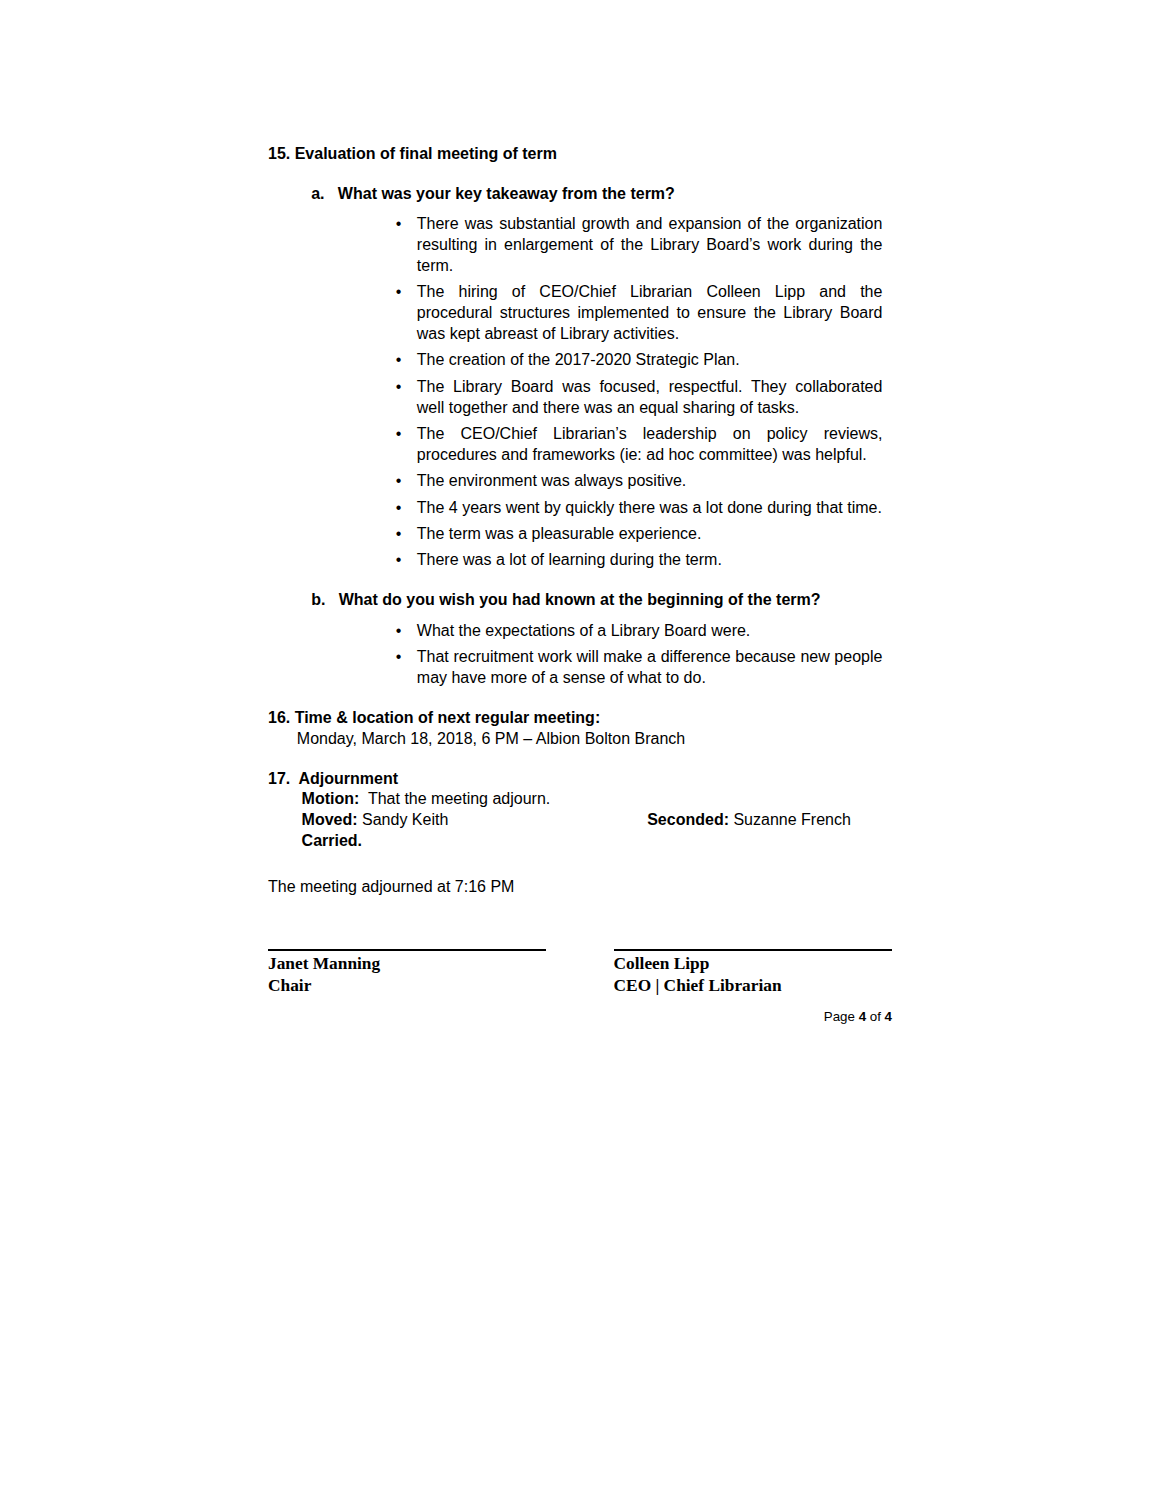15. Evaluation of final meeting of term
a. What was your key takeaway from the term?
There was substantial growth and expansion of the organization resulting in enlargement of the Library Board’s work during the term.
The hiring of CEO/Chief Librarian Colleen Lipp and the procedural structures implemented to ensure the Library Board was kept abreast of Library activities.
The creation of the 2017-2020 Strategic Plan.
The Library Board was focused, respectful. They collaborated well together and there was an equal sharing of tasks.
The CEO/Chief Librarian’s leadership on policy reviews, procedures and frameworks (ie: ad hoc committee) was helpful.
The environment was always positive.
The 4 years went by quickly there was a lot done during that time.
The term was a pleasurable experience.
There was a lot of learning during the term.
b. What do you wish you had known at the beginning of the term?
What the expectations of a Library Board were.
That recruitment work will make a difference because new people may have more of a sense of what to do.
16. Time & location of next regular meeting:
Monday, March 18, 2018, 6 PM – Albion Bolton Branch
17. Adjournment
Motion: That the meeting adjourn.
Moved: Sandy Keith
Seconded: Suzanne French
Carried.
The meeting adjourned at 7:16 PM
Janet Manning
Chair
Colleen Lipp
CEO | Chief Librarian
Page 4 of 4